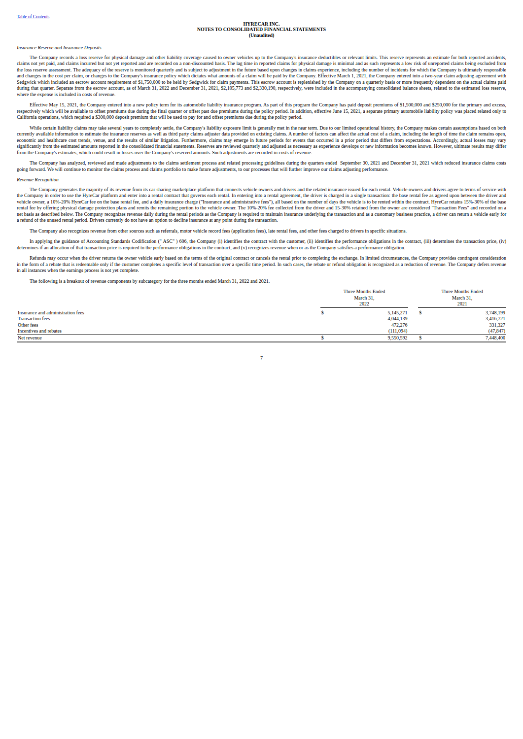Table of Contents
HYRECAR INC.
NOTES TO CONSOLIDATED FINANCIAL STATEMENTS
(Unaudited)
Insurance Reserve and Insurance Deposits
The Company records a loss reserve for physical damage and other liability coverage caused to owner vehicles up to the Company's insurance deductibles or relevant limits. This reserve represents an estimate for both reported accidents, claims not yet paid, and claims incurred but not yet reported and are recorded on a non-discounted basis. The lag time in reported claims for physical damage is minimal and as such represents a low risk of unreported claims being excluded from the loss reserve assessment. The adequacy of the reserve is monitored quarterly and is subject to adjustment in the future based upon changes in claims experience, including the number of incidents for which the Company is ultimately responsible and changes in the cost per claim, or changes to the Company's insurance policy which dictates what amounts of a claim will be paid by the Company. Effective March 1, 2021, the Company entered into a two-year claim adjusting agreement with Sedgwick which included an escrow account requirement of $1,750,000 to be held by Sedgwick for claim payments. This escrow account is replenished by the Company on a quarterly basis or more frequently dependent on the actual claims paid during that quarter. Separate from the escrow account, as of March 31, 2022 and December 31, 2021, $2,105,773 and $2,330,190, respectively, were included in the accompanying consolidated balance sheets, related to the estimated loss reserve, where the expense is included in costs of revenue.
Effective May 15, 2021, the Company entered into a new policy term for its automobile liability insurance program. As part of this program the Company has paid deposit premiums of $1,500,000 and $250,000 for the primary and excess, respectively which will be available to offset premiums due during the final quarter or offset past due premiums during the policy period. In addition, effective June 15, 2021, a separate primary automobile liability policy was placed related only to California operations, which required a $300,000 deposit premium that will be used to pay for and offset premiums due during the policy period.
While certain liability claims may take several years to completely settle, the Company's liability exposure limit is generally met in the near term. Due to our limited operational history, the Company makes certain assumptions based on both currently available information to estimate the insurance reserves as well as third party claims adjuster data provided on existing claims. A number of factors can affect the actual cost of a claim, including the length of time the claim remains open, economic and healthcare cost trends, venue, and the results of similar litigation. Furthermore, claims may emerge in future periods for events that occurred in a prior period that differs from expectations. Accordingly, actual losses may vary significantly from the estimated amounts reported in the consolidated financial statements. Reserves are reviewed quarterly and adjusted as necessary as experience develops or new information becomes known. However, ultimate results may differ from the Company's estimates, which could result in losses over the Company's reserved amounts. Such adjustments are recorded in costs of revenue.
The Company has analyzed, reviewed and made adjustments to the claims settlement process and related processing guidelines during the quarters ended September 30, 2021 and December 31, 2021 which reduced insurance claims costs going forward. We will continue to monitor the claims process and claims portfolio to make future adjustments, to our processes that will further improve our claims adjusting performance.
Revenue Recognition
The Company generates the majority of its revenue from its car sharing marketplace platform that connects vehicle owners and drivers and the related insurance issued for each rental. Vehicle owners and drivers agree to terms of service with the Company in order to use the HyreCar platform and enter into a rental contract that governs each rental. In entering into a rental agreement, the driver is charged in a single transaction: the base rental fee as agreed upon between the driver and vehicle owner, a 10%-20% HyreCar fee on the base rental fee, and a daily insurance charge ("Insurance and administrative fees"), all based on the number of days the vehicle is to be rented within the contract. HyreCar retains 15%-30% of the base rental fee by offering physical damage protection plans and remits the remaining portion to the vehicle owner. The 10%-20% fee collected from the driver and 15-30% retained from the owner are considered "Transaction Fees" and recorded on a net basis as described below. The Company recognizes revenue daily during the rental periods as the Company is required to maintain insurance underlying the transaction and as a customary business practice, a driver can return a vehicle early for a refund of the unused rental period. Drivers currently do not have an option to decline insurance at any point during the transaction.
The Company also recognizes revenue from other sources such as referrals, motor vehicle record fees (application fees), late rental fees, and other fees charged to drivers in specific situations.
In applying the guidance of Accounting Standards Codification (" ASC" ) 606, the Company (i) identifies the contract with the customer, (ii) identifies the performance obligations in the contract, (iii) determines the transaction price, (iv) determines if an allocation of that transaction price is required to the performance obligations in the contract, and (v) recognizes revenue when or as the Company satisfies a performance obligation.
Refunds may occur when the driver returns the owner vehicle early based on the terms of the original contract or cancels the rental prior to completing the exchange. In limited circumstances, the Company provides contingent consideration in the form of a rebate that is redeemable only if the customer completes a specific level of transaction over a specific time period. In such cases, the rebate or refund obligation is recognized as a reduction of revenue. The Company defers revenue in all instances when the earnings process is not yet complete.
The following is a breakout of revenue components by subcategory for the three months ended March 31, 2022 and 2021.
| | Three Months Ended March 31, 2022 | | Three Months Ended March 31, 2021 |
| Insurance and administration fees | $ | 5,145,271 | | $ | 3,748,199 |
| Transaction fees | | 4,044,139 | | | 3,416,721 |
| Other fees | | 472,276 | | | 331,327 |
| Incentives and rebates | | (111,094) | | | (47,847) |
| Net revenue | $ | 9,550,592 | | $ | 7,448,400 |
7